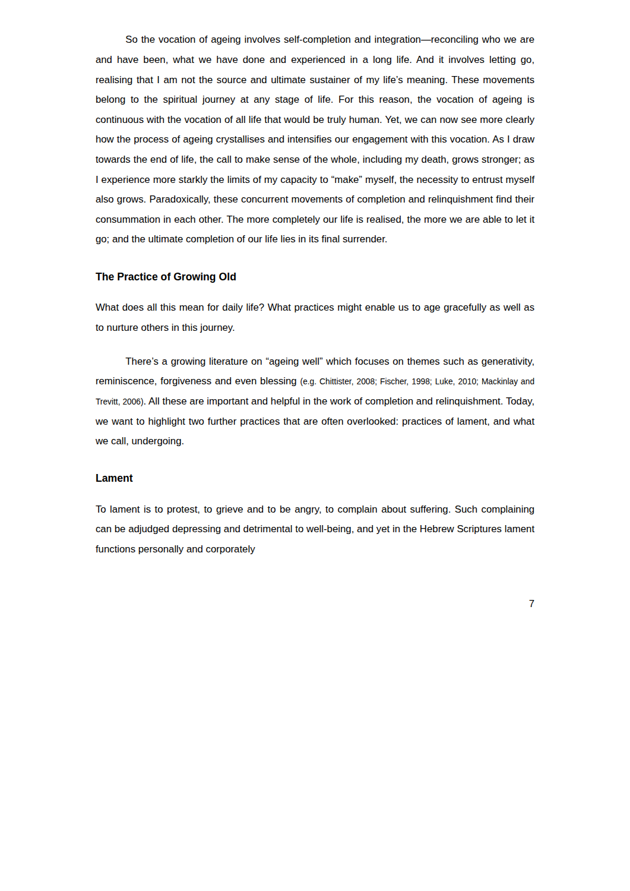So the vocation of ageing involves self-completion and integration—reconciling who we are and have been, what we have done and experienced in a long life. And it involves letting go, realising that I am not the source and ultimate sustainer of my life’s meaning. These movements belong to the spiritual journey at any stage of life. For this reason, the vocation of ageing is continuous with the vocation of all life that would be truly human. Yet, we can now see more clearly how the process of ageing crystallises and intensifies our engagement with this vocation. As I draw towards the end of life, the call to make sense of the whole, including my death, grows stronger; as I experience more starkly the limits of my capacity to “make” myself, the necessity to entrust myself also grows. Paradoxically, these concurrent movements of completion and relinquishment find their consummation in each other. The more completely our life is realised, the more we are able to let it go; and the ultimate completion of our life lies in its final surrender.
The Practice of Growing Old
What does all this mean for daily life? What practices might enable us to age gracefully as well as to nurture others in this journey.
There’s a growing literature on “ageing well” which focuses on themes such as generativity, reminiscence, forgiveness and even blessing (e.g. Chittister, 2008; Fischer, 1998; Luke, 2010; Mackinlay and Trevitt, 2006). All these are important and helpful in the work of completion and relinquishment. Today, we want to highlight two further practices that are often overlooked: practices of lament, and what we call, undergoing.
Lament
To lament is to protest, to grieve and to be angry, to complain about suffering. Such complaining can be adjudged depressing and detrimental to well-being, and yet in the Hebrew Scriptures lament functions personally and corporately
7